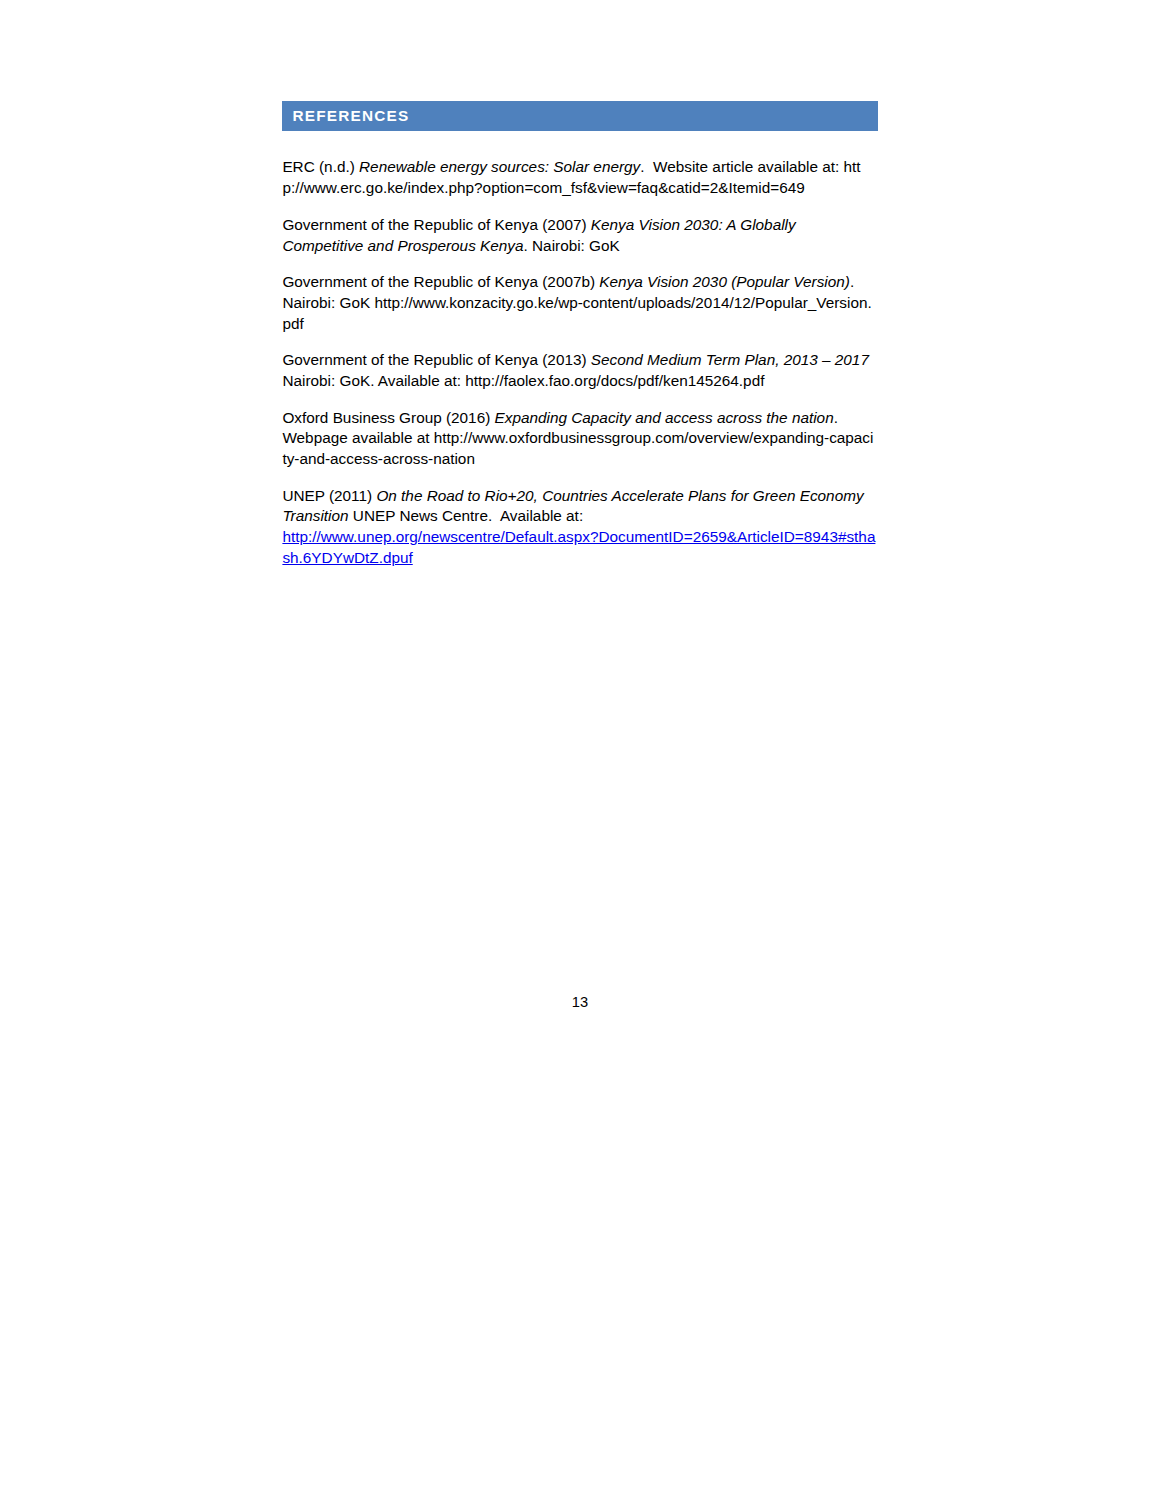REFERENCES
ERC (n.d.) Renewable energy sources: Solar energy. Website article available at: http://www.erc.go.ke/index.php?option=com_fsf&view=faq&catid=2&Itemid=649
Government of the Republic of Kenya (2007) Kenya Vision 2030: A Globally Competitive and Prosperous Kenya. Nairobi: GoK
Government of the Republic of Kenya (2007b) Kenya Vision 2030 (Popular Version). Nairobi: GoK http://www.konzacity.go.ke/wp-content/uploads/2014/12/Popular_Version.pdf
Government of the Republic of Kenya (2013) Second Medium Term Plan, 2013 – 2017 Nairobi: GoK. Available at: http://faolex.fao.org/docs/pdf/ken145264.pdf
Oxford Business Group (2016) Expanding Capacity and access across the nation. Webpage available at http://www.oxfordbusinessgroup.com/overview/expanding-capacity-and-access-across-nation
UNEP (2011) On the Road to Rio+20, Countries Accelerate Plans for Green Economy Transition UNEP News Centre. Available at:
http://www.unep.org/newscentre/Default.aspx?DocumentID=2659&ArticleID=8943#sthash.6YDYwDtZ.dpuf
13